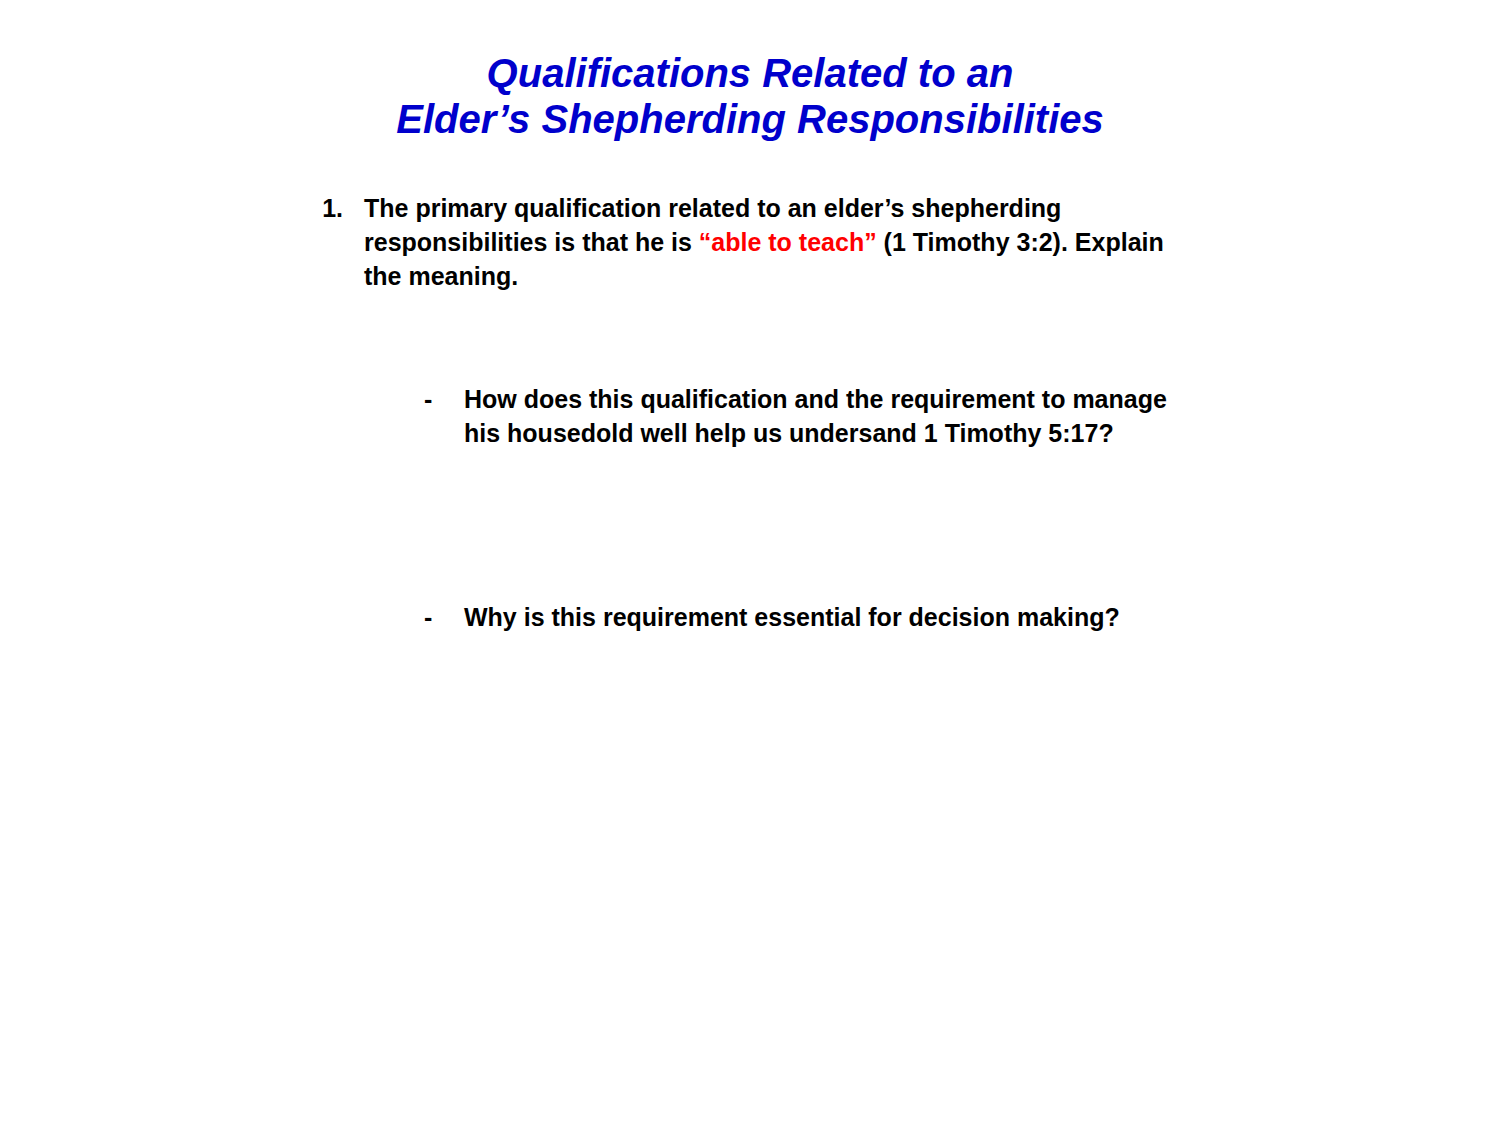Qualifications Related to an
Elder’s Shepherding Responsibilities
The primary qualification related to an elder’s shepherding responsibilities is that he is “able to teach” (1 Timothy 3:2). Explain the meaning.
How does this qualification and the requirement to manage his housedold well help us undersand 1 Timothy 5:17?
Why is this requirement essential for decision making?